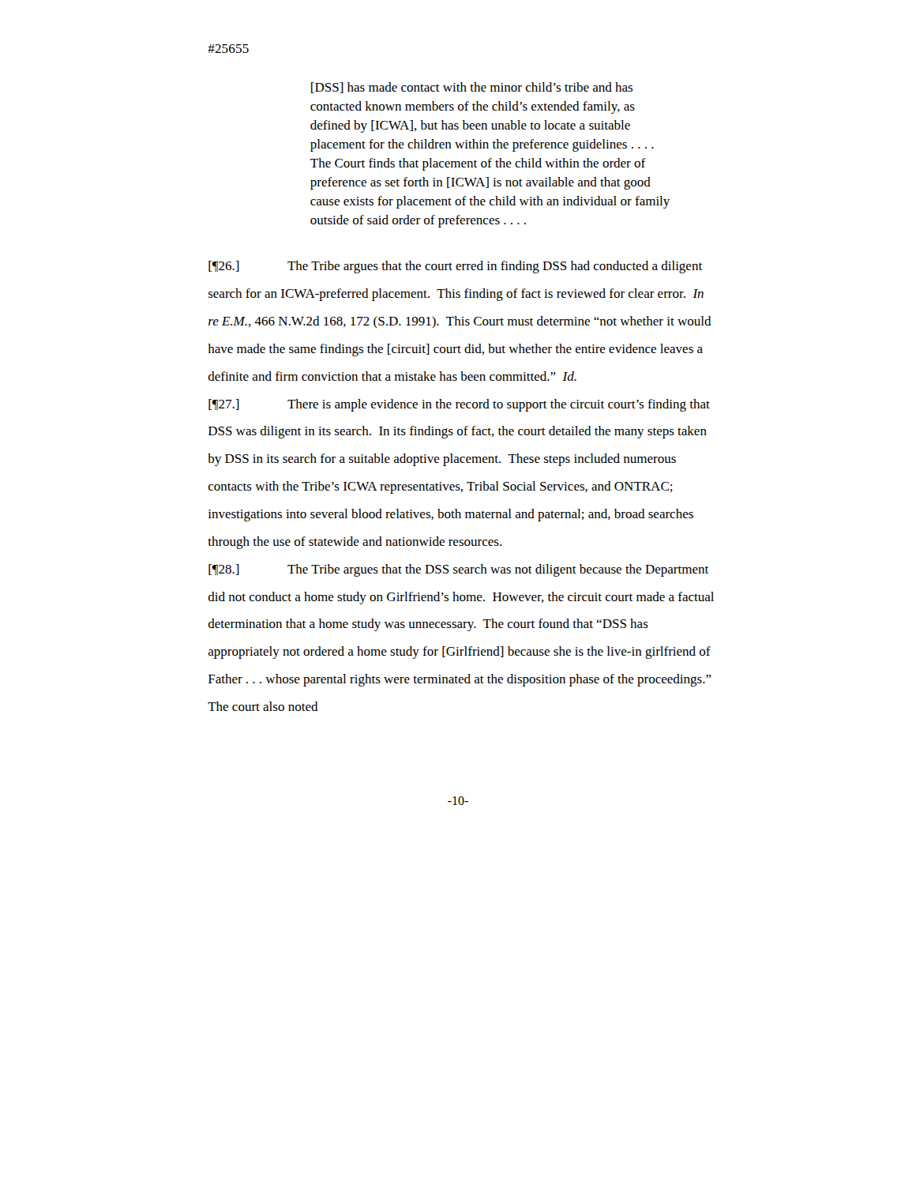#25655
[DSS] has made contact with the minor child’s tribe and has contacted known members of the child’s extended family, as defined by [ICWA], but has been unable to locate a suitable placement for the children within the preference guidelines . . . . The Court finds that placement of the child within the order of preference as set forth in [ICWA] is not available and that good cause exists for placement of the child with an individual or family outside of said order of preferences . . . .
[¶26.] The Tribe argues that the court erred in finding DSS had conducted a diligent search for an ICWA-preferred placement. This finding of fact is reviewed for clear error. In re E.M., 466 N.W.2d 168, 172 (S.D. 1991). This Court must determine “not whether it would have made the same findings the [circuit] court did, but whether the entire evidence leaves a definite and firm conviction that a mistake has been committed.” Id.
[¶27.] There is ample evidence in the record to support the circuit court’s finding that DSS was diligent in its search. In its findings of fact, the court detailed the many steps taken by DSS in its search for a suitable adoptive placement. These steps included numerous contacts with the Tribe’s ICWA representatives, Tribal Social Services, and ONTRAC; investigations into several blood relatives, both maternal and paternal; and, broad searches through the use of statewide and nationwide resources.
[¶28.] The Tribe argues that the DSS search was not diligent because the Department did not conduct a home study on Girlfriend’s home. However, the circuit court made a factual determination that a home study was unnecessary. The court found that “DSS has appropriately not ordered a home study for [Girlfriend] because she is the live-in girlfriend of Father . . . whose parental rights were terminated at the disposition phase of the proceedings.” The court also noted
-10-